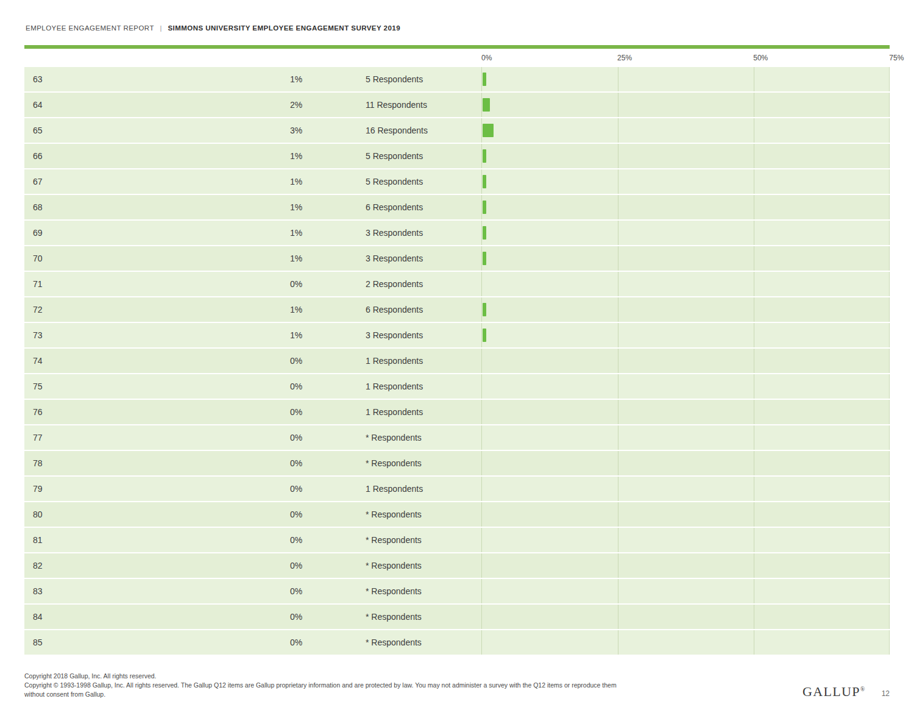EMPLOYEE ENGAGEMENT REPORT | SIMMONS UNIVERSITY EMPLOYEE ENGAGEMENT SURVEY 2019
| | | | 0% 25% 50% 75% |
| --- | --- | --- | --- |
| 63 | 1% | 5 Respondents | |
| 64 | 2% | 11 Respondents | |
| 65 | 3% | 16 Respondents | |
| 66 | 1% | 5 Respondents | |
| 67 | 1% | 5 Respondents | |
| 68 | 1% | 6 Respondents | |
| 69 | 1% | 3 Respondents | |
| 70 | 1% | 3 Respondents | |
| 71 | 0% | 2 Respondents | |
| 72 | 1% | 6 Respondents | |
| 73 | 1% | 3 Respondents | |
| 74 | 0% | 1 Respondents | |
| 75 | 0% | 1 Respondents | |
| 76 | 0% | 1 Respondents | |
| 77 | 0% | * Respondents | |
| 78 | 0% | * Respondents | |
| 79 | 0% | 1 Respondents | |
| 80 | 0% | * Respondents | |
| 81 | 0% | * Respondents | |
| 82 | 0% | * Respondents | |
| 83 | 0% | * Respondents | |
| 84 | 0% | * Respondents | |
| 85 | 0% | * Respondents | |
Copyright 2018 Gallup, Inc. All rights reserved.
Copyright © 1993-1998 Gallup, Inc. All rights reserved. The Gallup Q12 items are Gallup proprietary information and are protected by law. You may not administer a survey with the Q12 items or reproduce them without consent from Gallup.
GALLUP® 12